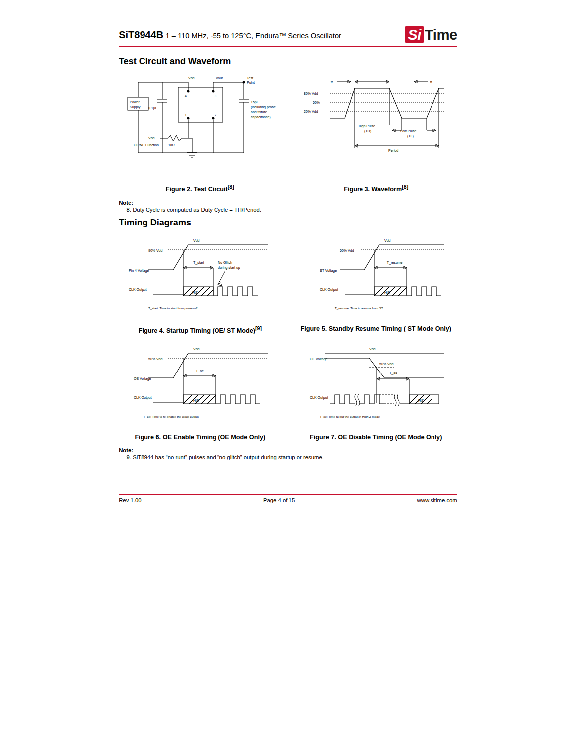SiT8944B 1 – 110 MHz, -55 to 125°C, Endura™ Series Oscillator
Si Time
Test Circuit and Waveform
Vdd Vout Test Point 4 3 1 2 Power Supply 0.1µF 15pF (including probe and fixture capacitance) Vdd OE/NC Function 1kΩ
Figure 2. Test Circuit[8]
80% Vdd 50% 20% Vdd tr tf High Pulse (TH) Low Pulse (TL) Period
Figure 3. Waveform[8]
Note:
Duty Cycle is computed as Duty Cycle = TH/Period.
Timing Diagrams
Vdd 90% Vdd Pin 4 Voltage T_start No Glitch during start up CLK Output HiZ T_start: Time to start from power-off
Figure 4. Startup Timing (OE/ ST Mode)[9]
Vdd 50% Vdd ST Voltage T_resume CLK Output HiZ T_resume: Time to resume from ST
Figure 5. Standby Resume Timing ( ST Mode Only)
Vdd 50% Vdd OE Voltage T_oe CLK Output HiZ T_oe: Time to re-enable the clock output
Figure 6. OE Enable Timing (OE Mode Only)
Vdd OE Voltage 50% Vdd T_oe CLK Output HiZ T_oe: Time to put the output in High Z mode
Figure 7. OE Disable Timing (OE Mode Only)
Note:
SiT8944 has “no runt” pulses and “no glitch” output during startup or resume.
Rev 1.00 Page 4 of 15 www.sitime.com